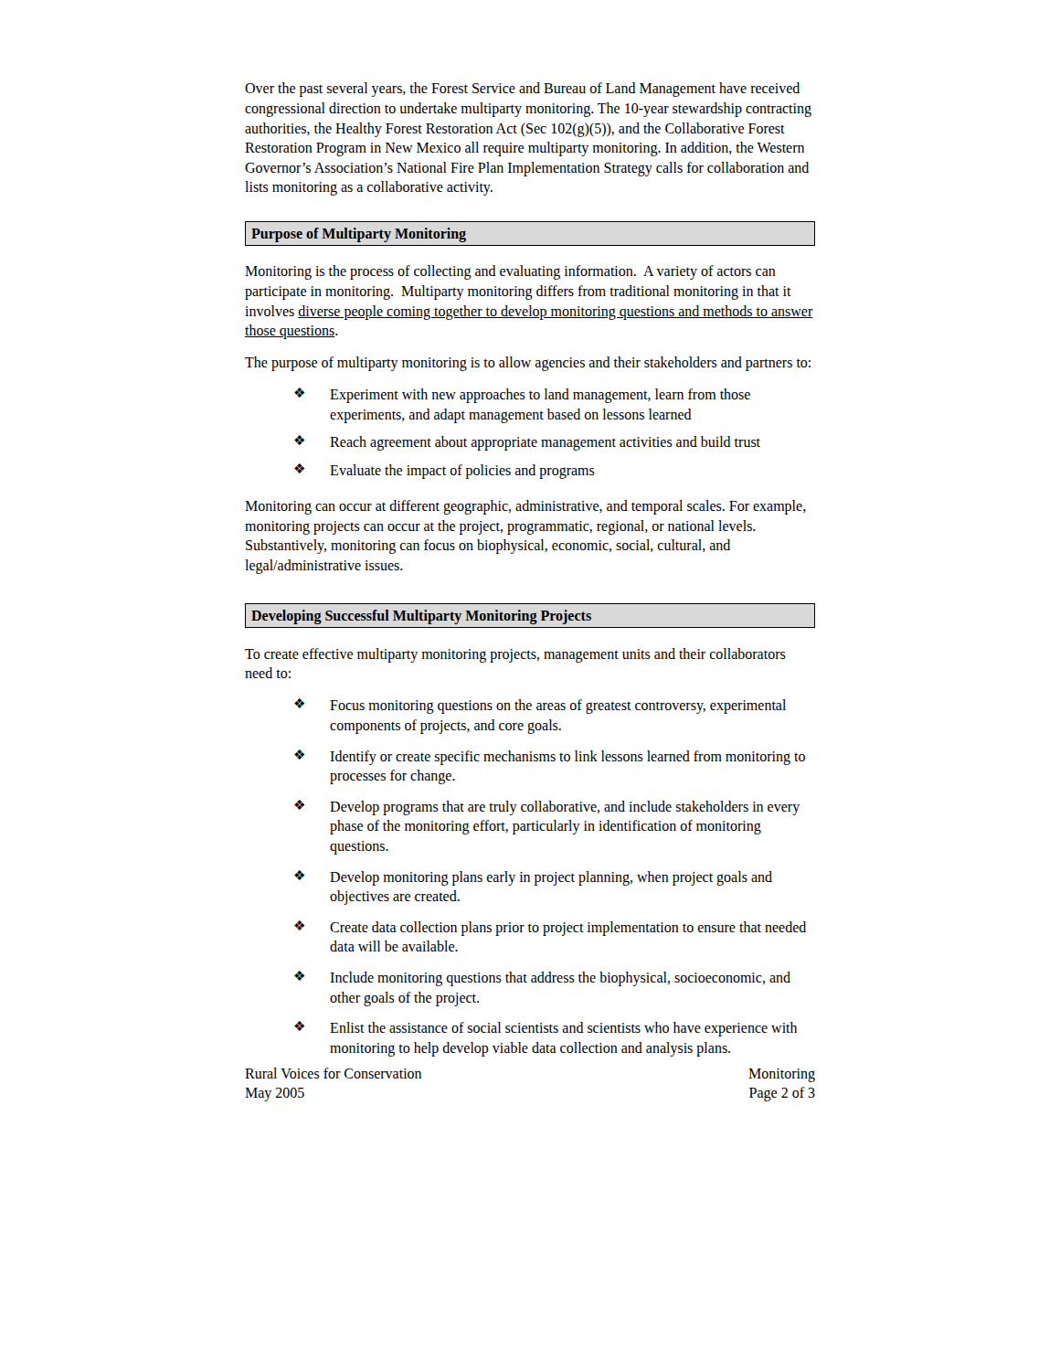Over the past several years, the Forest Service and Bureau of Land Management have received congressional direction to undertake multiparty monitoring. The 10-year stewardship contracting authorities, the Healthy Forest Restoration Act (Sec 102(g)(5)), and the Collaborative Forest Restoration Program in New Mexico all require multiparty monitoring. In addition, the Western Governor’s Association’s National Fire Plan Implementation Strategy calls for collaboration and lists monitoring as a collaborative activity.
Purpose of Multiparty Monitoring
Monitoring is the process of collecting and evaluating information. A variety of actors can participate in monitoring. Multiparty monitoring differs from traditional monitoring in that it involves diverse people coming together to develop monitoring questions and methods to answer those questions.
The purpose of multiparty monitoring is to allow agencies and their stakeholders and partners to:
Experiment with new approaches to land management, learn from those experiments, and adapt management based on lessons learned
Reach agreement about appropriate management activities and build trust
Evaluate the impact of policies and programs
Monitoring can occur at different geographic, administrative, and temporal scales. For example, monitoring projects can occur at the project, programmatic, regional, or national levels. Substantively, monitoring can focus on biophysical, economic, social, cultural, and legal/administrative issues.
Developing Successful Multiparty Monitoring Projects
To create effective multiparty monitoring projects, management units and their collaborators need to:
Focus monitoring questions on the areas of greatest controversy, experimental components of projects, and core goals.
Identify or create specific mechanisms to link lessons learned from monitoring to processes for change.
Develop programs that are truly collaborative, and include stakeholders in every phase of the monitoring effort, particularly in identification of monitoring questions.
Develop monitoring plans early in project planning, when project goals and objectives are created.
Create data collection plans prior to project implementation to ensure that needed data will be available.
Include monitoring questions that address the biophysical, socioeconomic, and other goals of the project.
Enlist the assistance of social scientists and scientists who have experience with monitoring to help develop viable data collection and analysis plans.
Rural Voices for Conservation
Monitoring
May 2005
Page 2 of 3